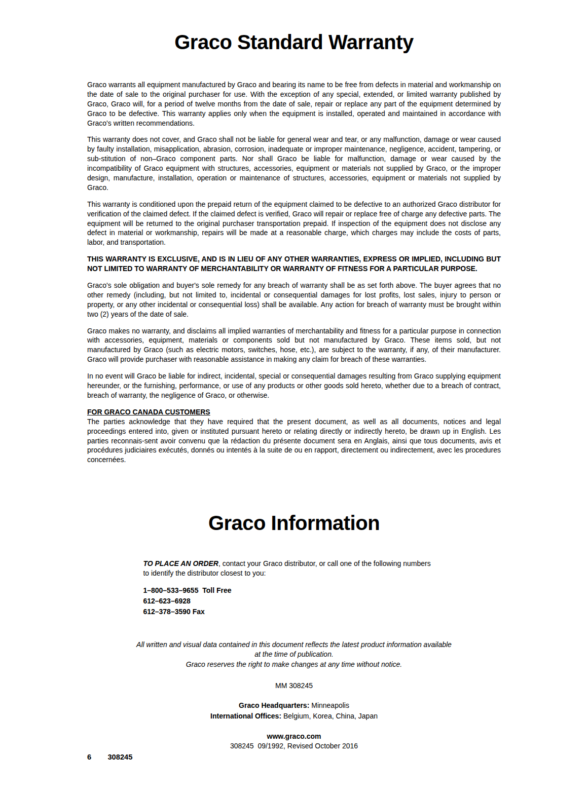Graco Standard Warranty
Graco warrants all equipment manufactured by Graco and bearing its name to be free from defects in material and workmanship on the date of sale to the original purchaser for use. With the exception of any special, extended, or limited warranty published by Graco, Graco will, for a period of twelve months from the date of sale, repair or replace any part of the equipment determined by Graco to be defective. This warranty applies only when the equipment is installed, operated and maintained in accordance with Graco's written recommendations.
This warranty does not cover, and Graco shall not be liable for general wear and tear, or any malfunction, damage or wear caused by faulty installation, misapplication, abrasion, corrosion, inadequate or improper maintenance, negligence, accident, tampering, or sub-stitution of non–Graco component parts. Nor shall Graco be liable for malfunction, damage or wear caused by the incompatibility of Graco equipment with structures, accessories, equipment or materials not supplied by Graco, or the improper design, manufacture, installation, operation or maintenance of structures, accessories, equipment or materials not supplied by Graco.
This warranty is conditioned upon the prepaid return of the equipment claimed to be defective to an authorized Graco distributor for verification of the claimed defect. If the claimed defect is verified, Graco will repair or replace free of charge any defective parts. The equipment will be returned to the original purchaser transportation prepaid. If inspection of the equipment does not disclose any defect in material or workmanship, repairs will be made at a reasonable charge, which charges may include the costs of parts, labor, and transportation.
THIS WARRANTY IS EXCLUSIVE, AND IS IN LIEU OF ANY OTHER WARRANTIES, EXPRESS OR IMPLIED, INCLUDING BUT NOT LIMITED TO WARRANTY OF MERCHANTABILITY OR WARRANTY OF FITNESS FOR A PARTICULAR PURPOSE.
Graco's sole obligation and buyer's sole remedy for any breach of warranty shall be as set forth above. The buyer agrees that no other remedy (including, but not limited to, incidental or consequential damages for lost profits, lost sales, injury to person or property, or any other incidental or consequential loss) shall be available. Any action for breach of warranty must be brought within two (2) years of the date of sale.
Graco makes no warranty, and disclaims all implied warranties of merchantability and fitness for a particular purpose in connection with accessories, equipment, materials or components sold but not manufactured by Graco. These items sold, but not manufactured by Graco (such as electric motors, switches, hose, etc.), are subject to the warranty, if any, of their manufacturer. Graco will provide purchaser with reasonable assistance in making any claim for breach of these warranties.
In no event will Graco be liable for indirect, incidental, special or consequential damages resulting from Graco supplying equipment hereunder, or the furnishing, performance, or use of any products or other goods sold hereto, whether due to a breach of contract, breach of warranty, the negligence of Graco, or otherwise.
FOR GRACO CANADA CUSTOMERS
The parties acknowledge that they have required that the present document, as well as all documents, notices and legal proceedings entered into, given or instituted pursuant hereto or relating directly or indirectly hereto, be drawn up in English. Les parties reconnais-sent avoir convenu que la rédaction du présente document sera en Anglais, ainsi que tous documents, avis et procédures judiciaires exécutés, donnés ou intentés à la suite de ou en rapport, directement ou indirectement, avec les procedures concernées.
Graco Information
TO PLACE AN ORDER, contact your Graco distributor, or call one of the following numbers
to identify the distributor closest to you:
1–800–533–9655 Toll Free
612–623–6928
612–378–3590 Fax
All written and visual data contained in this document reflects the latest product information available at the time of publication.
Graco reserves the right to make changes at any time without notice.
MM 308245
Graco Headquarters: Minneapolis
International Offices: Belgium, Korea, China, Japan
www.graco.com
308245 09/1992, Revised October 2016
6308245